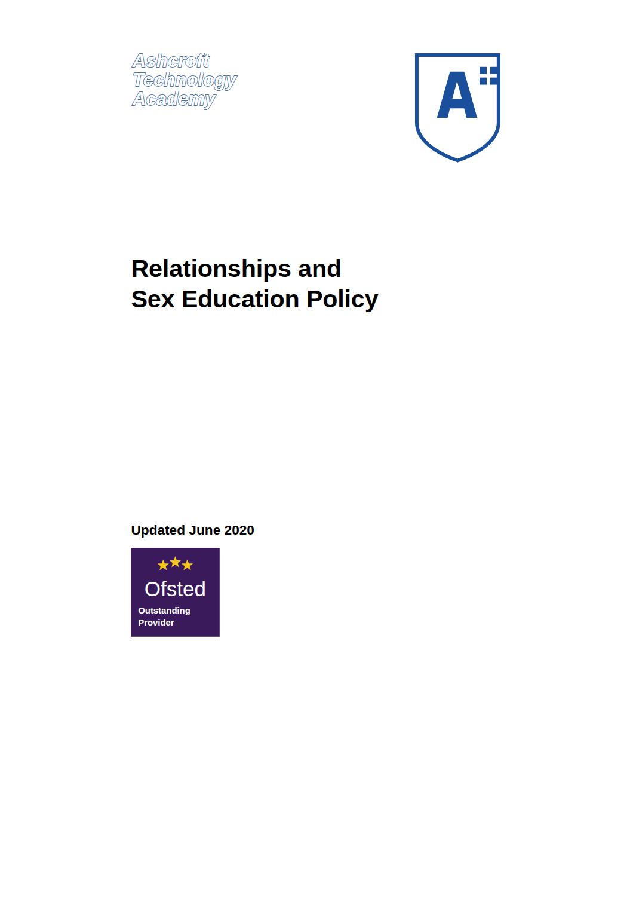Ashcroft Technology Academy
Relationships and
Sex Education Policy
Updated June 2020
Ofsted Outstanding Provider